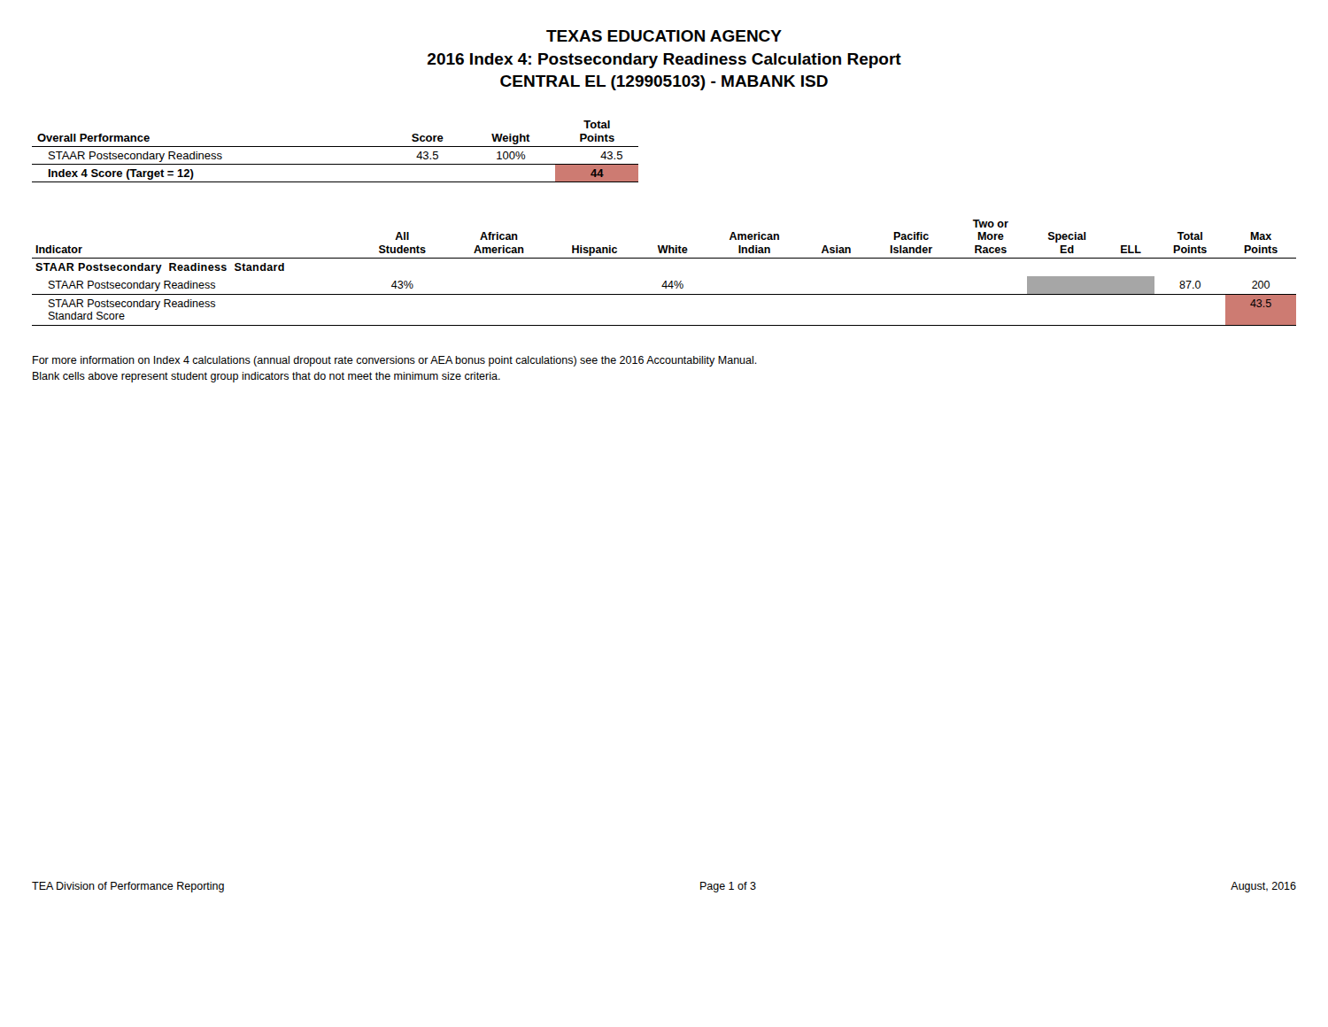TEXAS EDUCATION AGENCY
2016 Index 4: Postsecondary Readiness Calculation Report
CENTRAL EL (129905103) - MABANK ISD
| Overall Performance | Score | Weight | Total Points |
| --- | --- | --- | --- |
| STAAR Postsecondary Readiness | 43.5 | 100% | 43.5 |
| Index 4 Score (Target = 12) | | | 44 |
| Indicator | All Students | African American | Hispanic | White | American Indian | Asian | Pacific Islander | Two or More Races | Special Ed | ELL | Total Points | Max Points |
| --- | --- | --- | --- | --- | --- | --- | --- | --- | --- | --- | --- | --- |
| STAAR Postsecondary Readiness Standard |
| STAAR Postsecondary Readiness | 43% | | | 44% | | | | | | | 87.0 | 200 |
| STAAR Postsecondary Readiness Standard Score | | | | | | | | | | | | 43.5 |
For more information on Index 4 calculations (annual dropout rate conversions or AEA bonus point calculations) see the 2016 Accountability Manual.
Blank cells above represent student group indicators that do not meet the minimum size criteria.
TEA Division of Performance Reporting Page 1 of 3 August, 2016